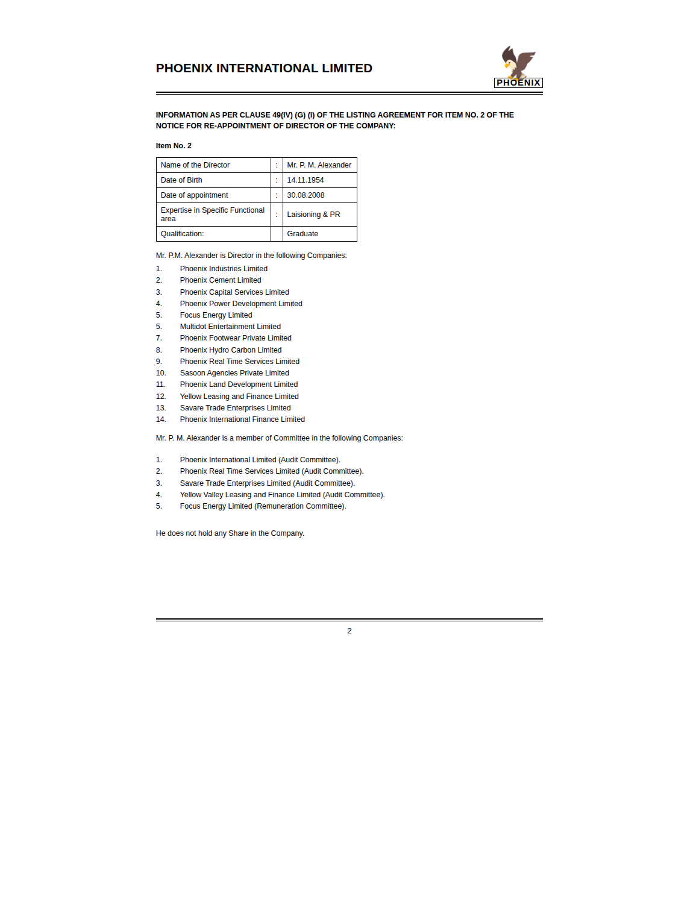PHOENIX INTERNATIONAL LIMITED
🦅
PHOENIX
INFORMATION AS PER CLAUSE 49(IV) (G) (i) OF THE LISTING AGREEMENT FOR ITEM NO. 2 OF THE NOTICE FOR RE-APPOINTMENT OF DIRECTOR OF THE COMPANY:
Item No. 2
| Name of the Director | : | Mr. P. M. Alexander |
| Date of Birth | : | 14.11.1954 |
| Date of appointment | : | 30.08.2008 |
| Expertise in Specific Functional area | : | Laisioning & PR |
| Qualification: | | Graduate |
Mr. P.M. Alexander is Director in the following Companies:
1. Phoenix Industries Limited
2. Phoenix Cement Limited
3. Phoenix Capital Services Limited
4. Phoenix Power Development Limited
5. Focus Energy Limited
5. Multidot Entertainment Limited
7. Phoenix Footwear Private Limited
8. Phoenix Hydro Carbon Limited
9. Phoenix Real Time Services Limited
10. Sasoon Agencies Private Limited
11. Phoenix Land Development Limited
12. Yellow Leasing and Finance Limited
13. Savare Trade Enterprises Limited
14. Phoenix International Finance Limited
Mr. P. M. Alexander is a member of Committee in the following Companies:
1. Phoenix International Limited (Audit Committee).
2. Phoenix Real Time Services Limited (Audit Committee).
3. Savare Trade Enterprises Limited (Audit Committee).
4. Yellow Valley Leasing and Finance Limited (Audit Committee).
5. Focus Energy Limited (Remuneration Committee).
He does not hold any Share in the Company.
2